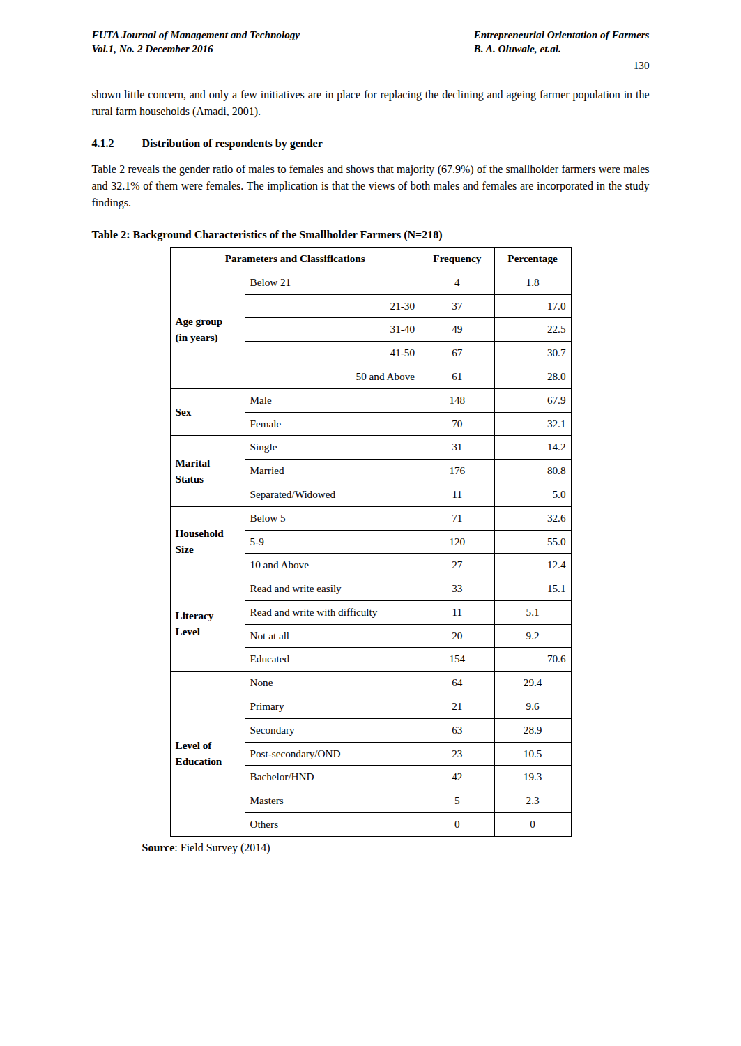FUTA Journal of Management and Technology
Vol.1, No. 2 December 2016
Entrepreneurial Orientation of Farmers
B. A. Oluwale, et.al.
130
shown little concern, and only a few initiatives are in place for replacing the declining and ageing farmer population in the rural farm households (Amadi, 2001).
4.1.2 Distribution of respondents by gender
Table 2 reveals the gender ratio of males to females and shows that majority (67.9%) of the smallholder farmers were males and 32.1% of them were females. The implication is that the views of both males and females are incorporated in the study findings.
Table 2: Background Characteristics of the Smallholder Farmers (N=218)
| Parameters and Classifications | Frequency | Percentage |
| --- | --- | --- |
| Age group (in years) | Below 21 | 4 | 1.8 |
| 21-30 | 37 | 17.0 |
| 31-40 | 49 | 22.5 |
| 41-50 | 67 | 30.7 |
| 50 and Above | 61 | 28.0 |
| Sex | Male | 148 | 67.9 |
| Female | 70 | 32.1 |
| Marital Status | Single | 31 | 14.2 |
| Married | 176 | 80.8 |
| Separated/Widowed | 11 | 5.0 |
| Household Size | Below 5 | 71 | 32.6 |
| 5-9 | 120 | 55.0 |
| 10 and Above | 27 | 12.4 |
| Literacy Level | Read and write easily | 33 | 15.1 |
| Read and write with difficulty | 11 | 5.1 |
| Not at all | 20 | 9.2 |
| Educated | 154 | 70.6 |
| Level of Education | None | 64 | 29.4 |
| Primary | 21 | 9.6 |
| Secondary | 63 | 28.9 |
| Post-secondary/OND | 23 | 10.5 |
| Bachelor/HND | 42 | 19.3 |
| Masters | 5 | 2.3 |
| Others | 0 | 0 |
Source: Field Survey (2014)